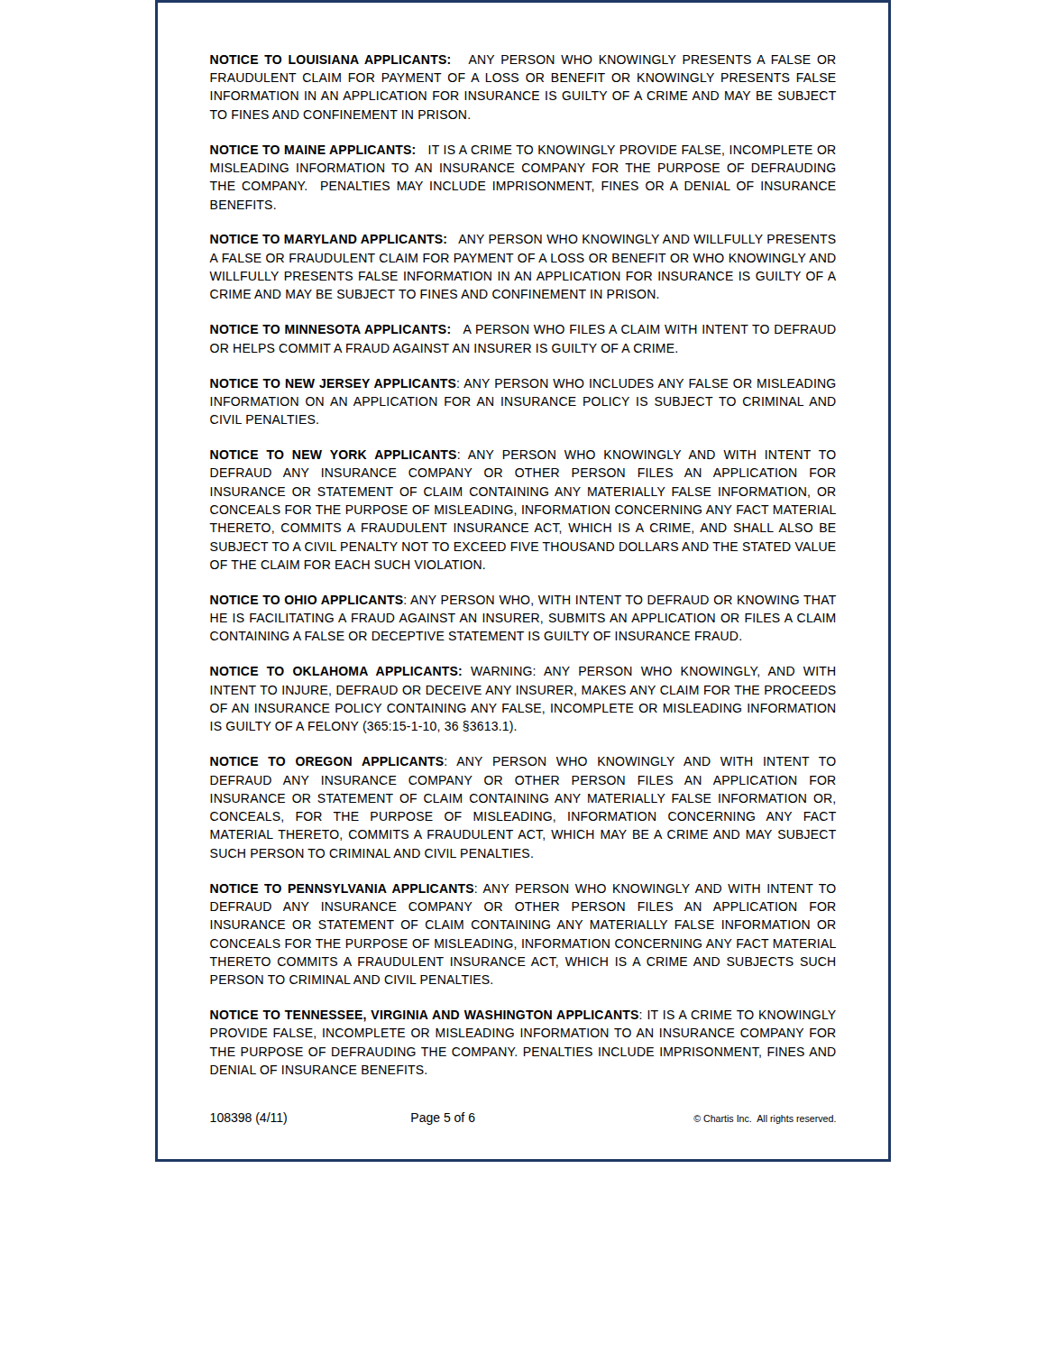NOTICE TO LOUISIANA APPLICANTS: ANY PERSON WHO KNOWINGLY PRESENTS A FALSE OR FRAUDULENT CLAIM FOR PAYMENT OF A LOSS OR BENEFIT OR KNOWINGLY PRESENTS FALSE INFORMATION IN AN APPLICATION FOR INSURANCE IS GUILTY OF A CRIME AND MAY BE SUBJECT TO FINES AND CONFINEMENT IN PRISON.
NOTICE TO MAINE APPLICANTS: IT IS A CRIME TO KNOWINGLY PROVIDE FALSE, INCOMPLETE OR MISLEADING INFORMATION TO AN INSURANCE COMPANY FOR THE PURPOSE OF DEFRAUDING THE COMPANY. PENALTIES MAY INCLUDE IMPRISONMENT, FINES OR A DENIAL OF INSURANCE BENEFITS.
NOTICE TO MARYLAND APPLICANTS: ANY PERSON WHO KNOWINGLY AND WILLFULLY PRESENTS A FALSE OR FRAUDULENT CLAIM FOR PAYMENT OF A LOSS OR BENEFIT OR WHO KNOWINGLY AND WILLFULLY PRESENTS FALSE INFORMATION IN AN APPLICATION FOR INSURANCE IS GUILTY OF A CRIME AND MAY BE SUBJECT TO FINES AND CONFINEMENT IN PRISON.
NOTICE TO MINNESOTA APPLICANTS: A PERSON WHO FILES A CLAIM WITH INTENT TO DEFRAUD OR HELPS COMMIT A FRAUD AGAINST AN INSURER IS GUILTY OF A CRIME.
NOTICE TO NEW JERSEY APPLICANTS: ANY PERSON WHO INCLUDES ANY FALSE OR MISLEADING INFORMATION ON AN APPLICATION FOR AN INSURANCE POLICY IS SUBJECT TO CRIMINAL AND CIVIL PENALTIES.
NOTICE TO NEW YORK APPLICANTS: ANY PERSON WHO KNOWINGLY AND WITH INTENT TO DEFRAUD ANY INSURANCE COMPANY OR OTHER PERSON FILES AN APPLICATION FOR INSURANCE OR STATEMENT OF CLAIM CONTAINING ANY MATERIALLY FALSE INFORMATION, OR CONCEALS FOR THE PURPOSE OF MISLEADING, INFORMATION CONCERNING ANY FACT MATERIAL THERETO, COMMITS A FRAUDULENT INSURANCE ACT, WHICH IS A CRIME, AND SHALL ALSO BE SUBJECT TO A CIVIL PENALTY NOT TO EXCEED FIVE THOUSAND DOLLARS AND THE STATED VALUE OF THE CLAIM FOR EACH SUCH VIOLATION.
NOTICE TO OHIO APPLICANTS: ANY PERSON WHO, WITH INTENT TO DEFRAUD OR KNOWING THAT HE IS FACILITATING A FRAUD AGAINST AN INSURER, SUBMITS AN APPLICATION OR FILES A CLAIM CONTAINING A FALSE OR DECEPTIVE STATEMENT IS GUILTY OF INSURANCE FRAUD.
NOTICE TO OKLAHOMA APPLICANTS: WARNING: ANY PERSON WHO KNOWINGLY, AND WITH INTENT TO INJURE, DEFRAUD OR DECEIVE ANY INSURER, MAKES ANY CLAIM FOR THE PROCEEDS OF AN INSURANCE POLICY CONTAINING ANY FALSE, INCOMPLETE OR MISLEADING INFORMATION IS GUILTY OF A FELONY (365:15-1-10, 36 §3613.1).
NOTICE TO OREGON APPLICANTS: ANY PERSON WHO KNOWINGLY AND WITH INTENT TO DEFRAUD ANY INSURANCE COMPANY OR OTHER PERSON FILES AN APPLICATION FOR INSURANCE OR STATEMENT OF CLAIM CONTAINING ANY MATERIALLY FALSE INFORMATION OR, CONCEALS, FOR THE PURPOSE OF MISLEADING, INFORMATION CONCERNING ANY FACT MATERIAL THERETO, COMMITS A FRAUDULENT ACT, WHICH MAY BE A CRIME AND MAY SUBJECT SUCH PERSON TO CRIMINAL AND CIVIL PENALTIES.
NOTICE TO PENNSYLVANIA APPLICANTS: ANY PERSON WHO KNOWINGLY AND WITH INTENT TO DEFRAUD ANY INSURANCE COMPANY OR OTHER PERSON FILES AN APPLICATION FOR INSURANCE OR STATEMENT OF CLAIM CONTAINING ANY MATERIALLY FALSE INFORMATION OR CONCEALS FOR THE PURPOSE OF MISLEADING, INFORMATION CONCERNING ANY FACT MATERIAL THERETO COMMITS A FRAUDULENT INSURANCE ACT, WHICH IS A CRIME AND SUBJECTS SUCH PERSON TO CRIMINAL AND CIVIL PENALTIES.
NOTICE TO TENNESSEE, VIRGINIA AND WASHINGTON APPLICANTS: IT IS A CRIME TO KNOWINGLY PROVIDE FALSE, INCOMPLETE OR MISLEADING INFORMATION TO AN INSURANCE COMPANY FOR THE PURPOSE OF DEFRAUDING THE COMPANY. PENALTIES INCLUDE IMPRISONMENT, FINES AND DENIAL OF INSURANCE BENEFITS.
108398 (4/11)
Page 5 of 6
© Chartis Inc. All rights reserved.